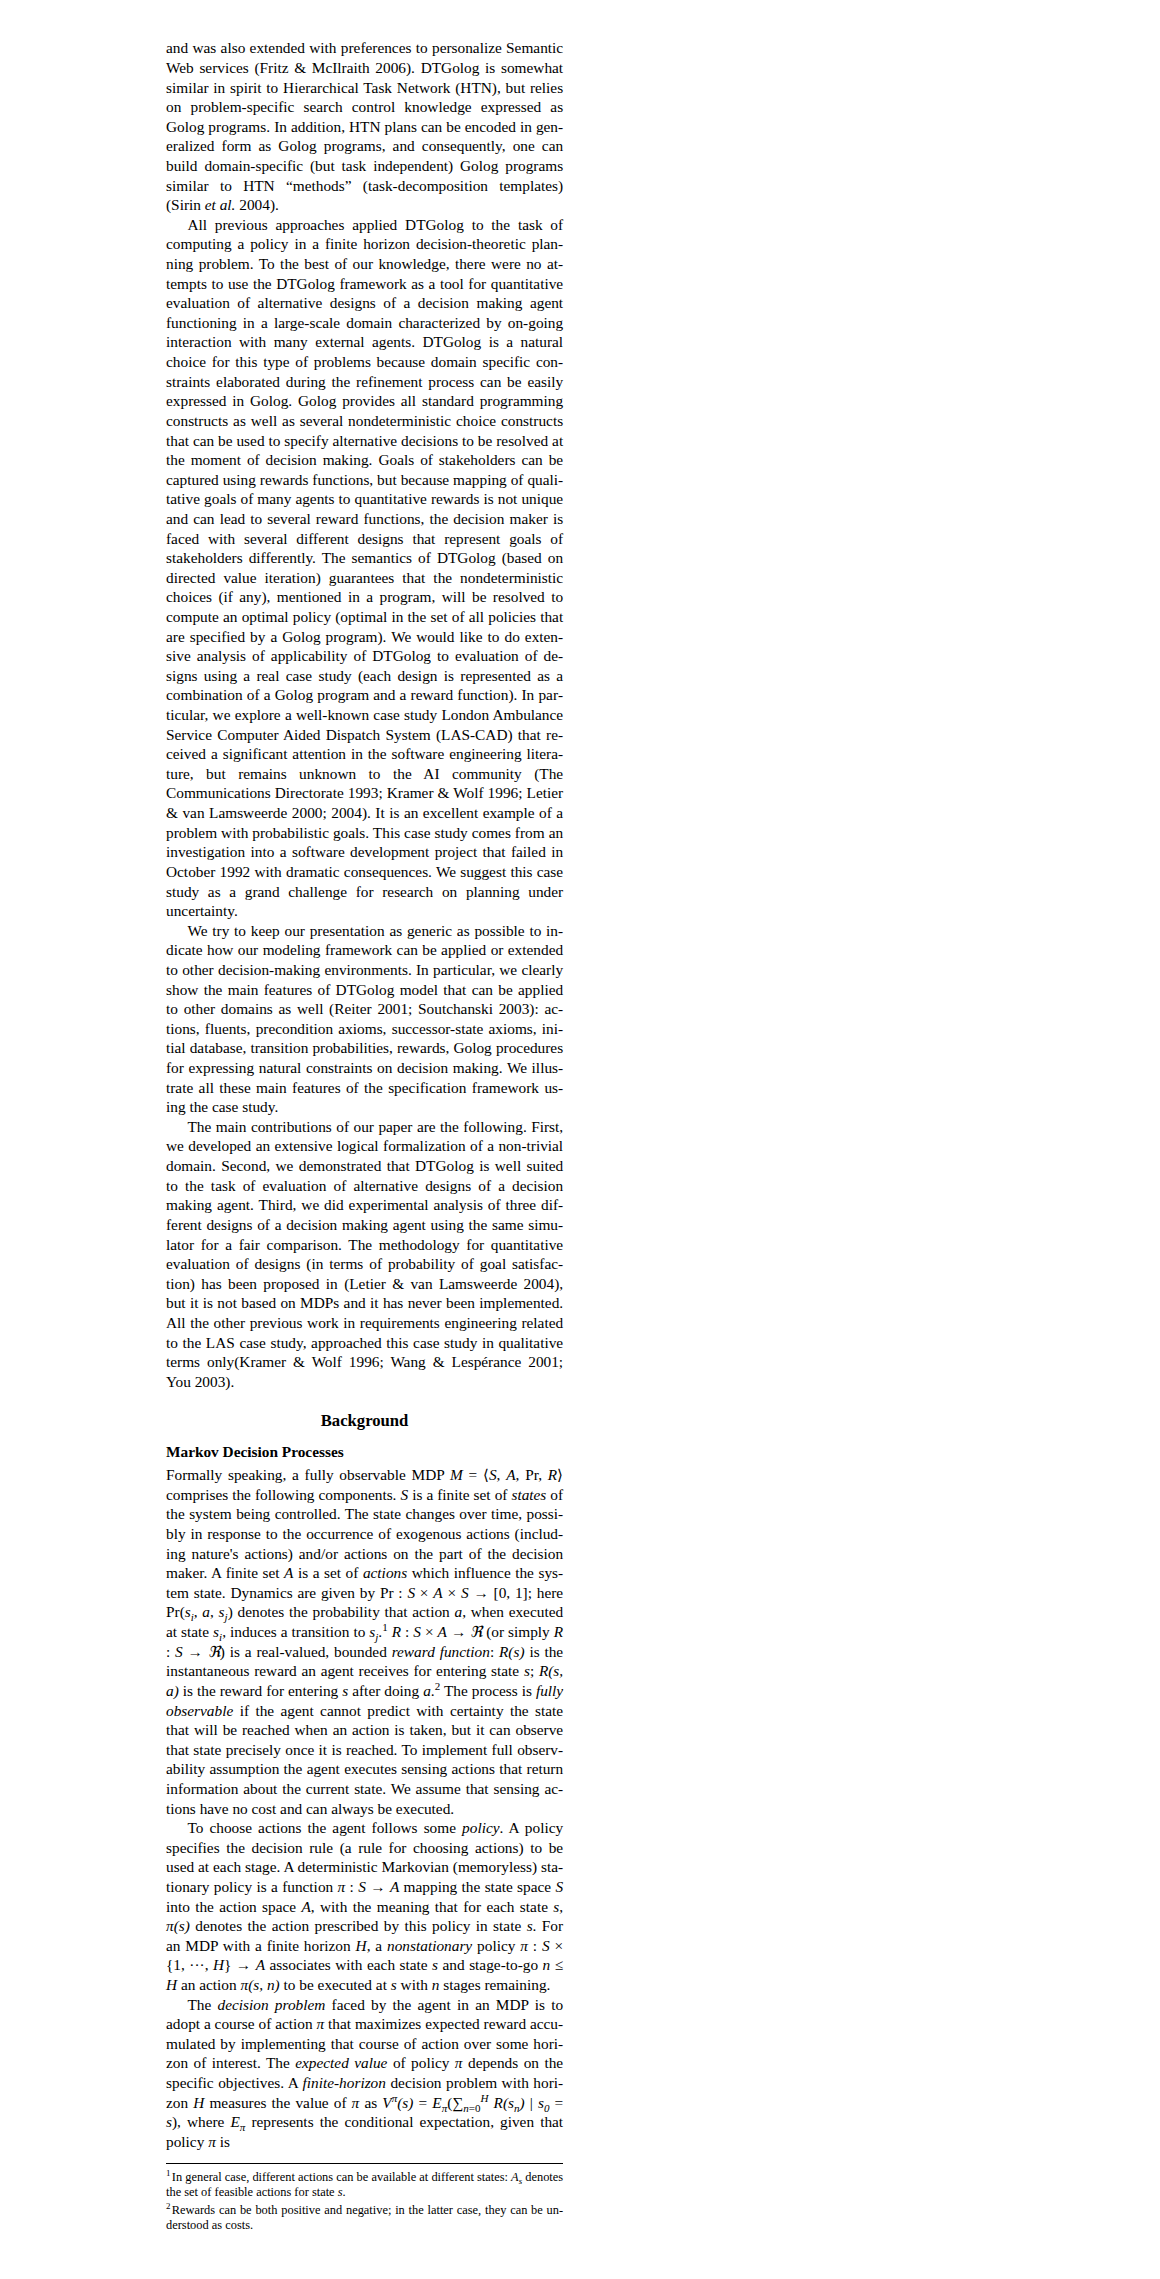and was also extended with preferences to personalize Semantic Web services (Fritz & McIlraith 2006). DTGolog is somewhat similar in spirit to Hierarchical Task Network (HTN), but relies on problem-specific search control knowledge expressed as Golog programs. In addition, HTN plans can be encoded in generalized form as Golog programs, and consequently, one can build domain-specific (but task independent) Golog programs similar to HTN “methods” (task-decomposition templates) (Sirin et al. 2004).
All previous approaches applied DTGolog to the task of computing a policy in a finite horizon decision-theoretic planning problem. To the best of our knowledge, there were no attempts to use the DTGolog framework as a tool for quantitative evaluation of alternative designs of a decision making agent functioning in a large-scale domain characterized by on-going interaction with many external agents. DTGolog is a natural choice for this type of problems because domain specific constraints elaborated during the refinement process can be easily expressed in Golog. Golog provides all standard programming constructs as well as several nondeterministic choice constructs that can be used to specify alternative decisions to be resolved at the moment of decision making. Goals of stakeholders can be captured using rewards functions, but because mapping of qualitative goals of many agents to quantitative rewards is not unique and can lead to several reward functions, the decision maker is faced with several different designs that represent goals of stakeholders differently. The semantics of DTGolog (based on directed value iteration) guarantees that the nondeterministic choices (if any), mentioned in a program, will be resolved to compute an optimal policy (optimal in the set of all policies that are specified by a Golog program). We would like to do extensive analysis of applicability of DTGolog to evaluation of designs using a real case study (each design is represented as a combination of a Golog program and a reward function). In particular, we explore a well-known case study London Ambulance Service Computer Aided Dispatch System (LAS-CAD) that received a significant attention in the software engineering literature, but remains unknown to the AI community (The Communications Directorate 1993; Kramer & Wolf 1996; Letier & van Lamsweerde 2000; 2004). It is an excellent example of a problem with probabilistic goals. This case study comes from an investigation into a software development project that failed in October 1992 with dramatic consequences. We suggest this case study as a grand challenge for research on planning under uncertainty.
We try to keep our presentation as generic as possible to indicate how our modeling framework can be applied or extended to other decision-making environments. In particular, we clearly show the main features of DTGolog model that can be applied to other domains as well (Reiter 2001; Soutchanski 2003): actions, fluents, precondition axioms, successor-state axioms, initial database, transition probabilities, rewards, Golog procedures for expressing natural constraints on decision making. We illustrate all these main features of the specification framework using the case study.
The main contributions of our paper are the following. First, we developed an extensive logical formalization of a non-trivial domain. Second, we demonstrated that DTGolog is well suited to the task of evaluation of alternative designs of a decision making agent. Third, we did experimental analysis of three different designs of a decision making agent using the same simulator for a fair comparison. The methodology for quantitative evaluation of designs (in terms of probability of goal satisfaction) has been proposed in (Letier & van Lamsweerde 2004), but it is not based on MDPs and it has never been implemented. All the other previous work in requirements engineering related to the LAS case study, approached this case study in qualitative terms only(Kramer & Wolf 1996; Wang & Lespérance 2001; You 2003).
Background
Markov Decision Processes
Formally speaking, a fully observable MDP M = ⟨S, A, Pr, R⟩ comprises the following components. S is a finite set of states of the system being controlled. The state changes over time, possibly in response to the occurrence of exogenous actions (including nature's actions) and/or actions on the part of the decision maker. A finite set A is a set of actions which influence the system state. Dynamics are given by Pr : S × A × S → [0, 1]; here Pr(si, a, sj) denotes the probability that action a, when executed at state si, induces a transition to sj.1 R : S × A → ℜ (or simply R : S → ℜ) is a real-valued, bounded reward function: R(s) is the instantaneous reward an agent receives for entering state s; R(s, a) is the reward for entering s after doing a.2 The process is fully observable if the agent cannot predict with certainty the state that will be reached when an action is taken, but it can observe that state precisely once it is reached. To implement full observability assumption the agent executes sensing actions that return information about the current state. We assume that sensing actions have no cost and can always be executed.
To choose actions the agent follows some policy. A policy specifies the decision rule (a rule for choosing actions) to be used at each stage. A deterministic Markovian (memoryless) stationary policy is a function π : S → A mapping the state space S into the action space A, with the meaning that for each state s, π(s) denotes the action prescribed by this policy in state s. For an MDP with a finite horizon H, a nonstationary policy π : S × {1, ···, H} → A associates with each state s and stage-to-go n ≤ H an action π(s, n) to be executed at s with n stages remaining.
The decision problem faced by the agent in an MDP is to adopt a course of action π that maximizes expected reward accumulated by implementing that course of action over some horizon of interest. The expected value of policy π depends on the specific objectives. A finite-horizon decision problem with horizon H measures the value of π as Vπ(s) = Eπ(∑n=0H R(sn) | s0 = s), where Eπ represents the conditional expectation, given that policy π is
1In general case, different actions can be available at different states: As denotes the set of feasible actions for state s.
2Rewards can be both positive and negative; in the latter case, they can be understood as costs.